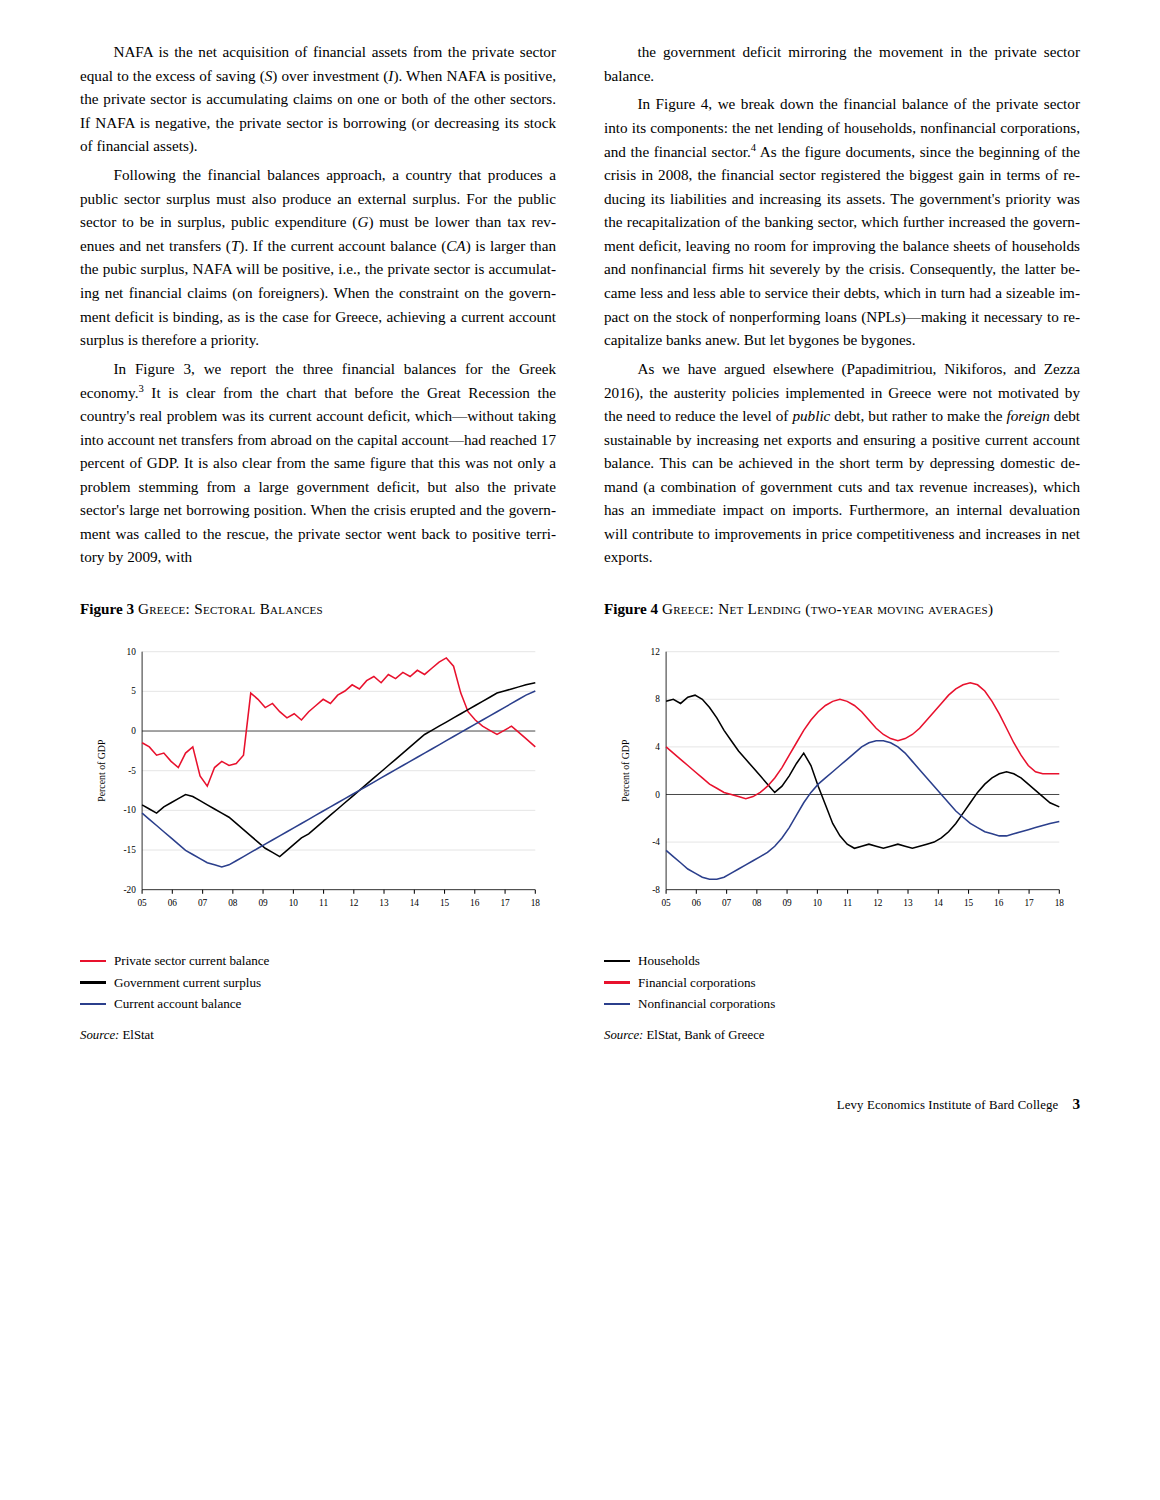NAFA is the net acquisition of financial assets from the private sector equal to the excess of saving (S) over investment (I). When NAFA is positive, the private sector is accumulating claims on one or both of the other sectors. If NAFA is negative, the private sector is borrowing (or decreasing its stock of financial assets).
Following the financial balances approach, a country that produces a public sector surplus must also produce an external surplus. For the public sector to be in surplus, public expenditure (G) must be lower than tax revenues and net transfers (T). If the current account balance (CA) is larger than the pubic surplus, NAFA will be positive, i.e., the private sector is accumulating net financial claims (on foreigners). When the constraint on the government deficit is binding, as is the case for Greece, achieving a current account surplus is therefore a priority.
In Figure 3, we report the three financial balances for the Greek economy.3 It is clear from the chart that before the Great Recession the country's real problem was its current account deficit, which—without taking into account net transfers from abroad on the capital account—had reached 17 percent of GDP. It is also clear from the same figure that this was not only a problem stemming from a large government deficit, but also the private sector's large net borrowing position. When the crisis erupted and the government was called to the rescue, the private sector went back to positive territory by 2009, with
Figure 3 Greece: Sectoral Balances
10 5 0 -5 -10 -15 -20 Percent of GDP 05 06 07 08 09 10 11 12 13 14 15 16 17 18
Private sector current balance
Government current surplus
Current account balance
Source: ElStat
the government deficit mirroring the movement in the private sector balance.
In Figure 4, we break down the financial balance of the private sector into its components: the net lending of households, nonfinancial corporations, and the financial sector.4 As the figure documents, since the beginning of the crisis in 2008, the financial sector registered the biggest gain in terms of reducing its liabilities and increasing its assets. The government's priority was the recapitalization of the banking sector, which further increased the government deficit, leaving no room for improving the balance sheets of households and nonfinancial firms hit severely by the crisis. Consequently, the latter became less and less able to service their debts, which in turn had a sizeable impact on the stock of nonperforming loans (NPLs)—making it necessary to recapitalize banks anew. But let bygones be bygones.
As we have argued elsewhere (Papadimitriou, Nikiforos, and Zezza 2016), the austerity policies implemented in Greece were not motivated by the need to reduce the level of public debt, but rather to make the foreign debt sustainable by increasing net exports and ensuring a positive current account balance. This can be achieved in the short term by depressing domestic demand (a combination of government cuts and tax revenue increases), which has an immediate impact on imports. Furthermore, an internal devaluation will contribute to improvements in price competitiveness and increases in net exports.
Figure 4 Greece: Net Lending (two-year moving averages)
12 8 4 0 -4 -8 Percent of GDP 05 06 07 08 09 10 11 12 13 14 15 16 17 18
Households
Financial corporations
Nonfinancial corporations
Source: ElStat, Bank of Greece
Levy Economics Institute of Bard College 3